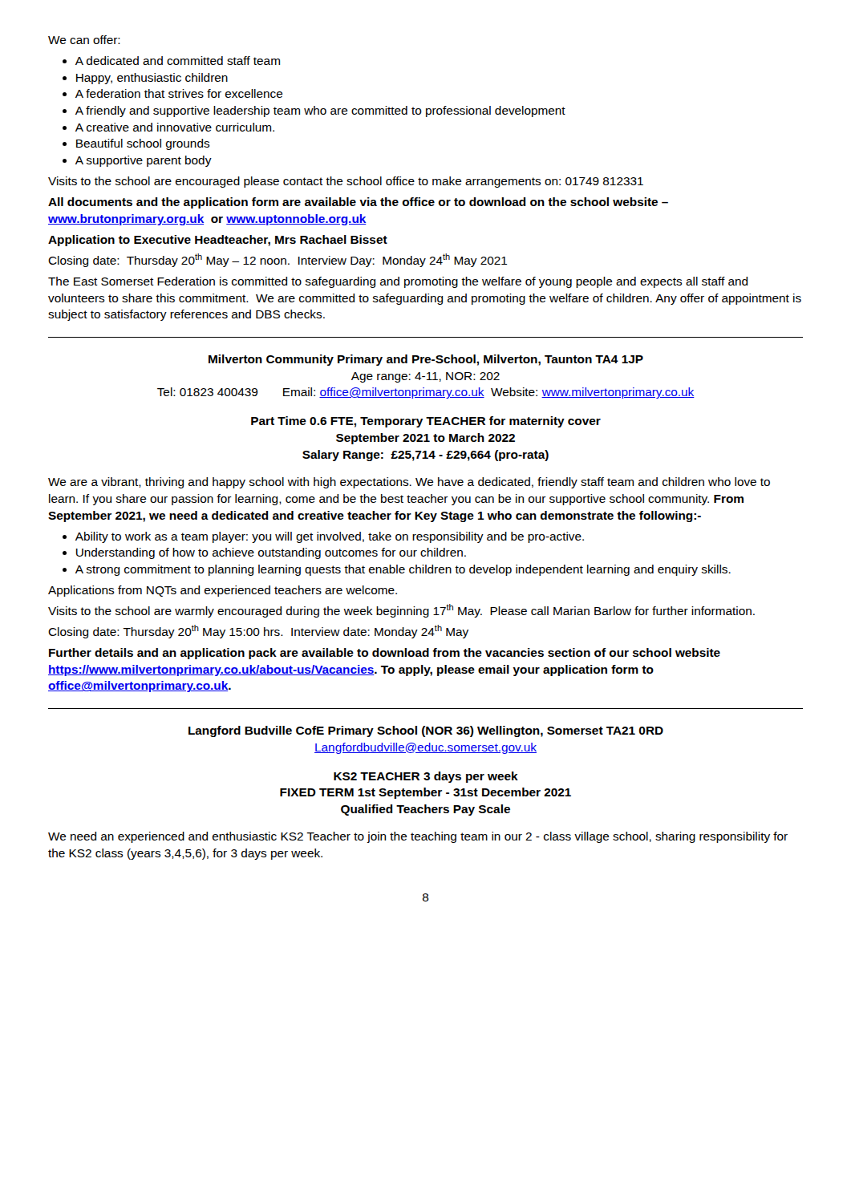We can offer:
A dedicated and committed staff team
Happy, enthusiastic children
A federation that strives for excellence
A friendly and supportive leadership team who are committed to professional development
A creative and innovative curriculum.
Beautiful school grounds
A supportive parent body
Visits to the school are encouraged please contact the school office to make arrangements on: 01749 812331
All documents and the application form are available via the office or to download on the school website – www.brutonprimary.org.uk or www.uptonnoble.org.uk
Application to Executive Headteacher, Mrs Rachael Bisset
Closing date: Thursday 20th May – 12 noon. Interview Day: Monday 24th May 2021
The East Somerset Federation is committed to safeguarding and promoting the welfare of young people and expects all staff and volunteers to share this commitment. We are committed to safeguarding and promoting the welfare of children. Any offer of appointment is subject to satisfactory references and DBS checks.
Milverton Community Primary and Pre-School, Milverton, Taunton TA4 1JP
Age range: 4-11, NOR: 202
Tel: 01823 400439 Email: office@milvertonprimary.co.uk Website: www.milvertonprimary.co.uk
Part Time 0.6 FTE, Temporary TEACHER for maternity cover
September 2021 to March 2022
Salary Range: £25,714 - £29,664 (pro-rata)
We are a vibrant, thriving and happy school with high expectations. We have a dedicated, friendly staff team and children who love to learn. If you share our passion for learning, come and be the best teacher you can be in our supportive school community. From September 2021, we need a dedicated and creative teacher for Key Stage 1 who can demonstrate the following:-
Ability to work as a team player: you will get involved, take on responsibility and be pro-active.
Understanding of how to achieve outstanding outcomes for our children.
A strong commitment to planning learning quests that enable children to develop independent learning and enquiry skills.
Applications from NQTs and experienced teachers are welcome.
Visits to the school are warmly encouraged during the week beginning 17th May. Please call Marian Barlow for further information.
Closing date: Thursday 20th May 15:00 hrs. Interview date: Monday 24th May
Further details and an application pack are available to download from the vacancies section of our school website https://www.milvertonprimary.co.uk/about-us/Vacancies. To apply, please email your application form to office@milvertonprimary.co.uk.
Langford Budville CofE Primary School (NOR 36) Wellington, Somerset TA21 0RD
Langfordbudville@educ.somerset.gov.uk
KS2 TEACHER 3 days per week
FIXED TERM 1st September - 31st December 2021
Qualified Teachers Pay Scale
We need an experienced and enthusiastic KS2 Teacher to join the teaching team in our 2 - class village school, sharing responsibility for the KS2 class (years 3,4,5,6), for 3 days per week.
8